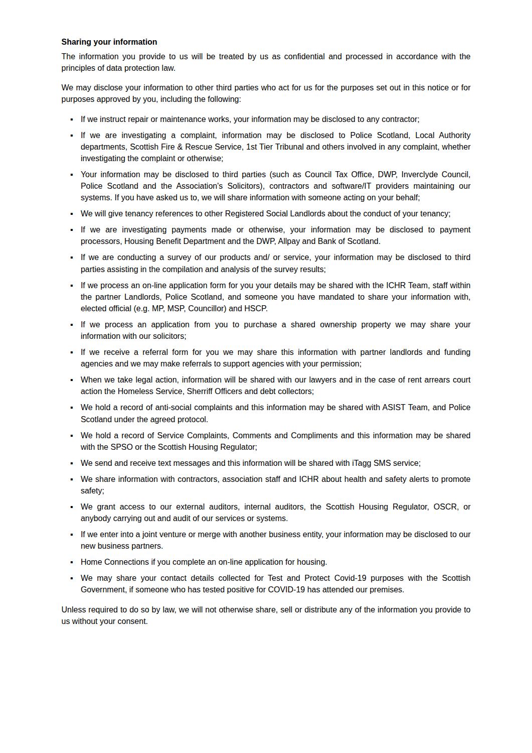Sharing your information
The information you provide to us will be treated by us as confidential and processed in accordance with the principles of data protection law.
We may disclose your information to other third parties who act for us for the purposes set out in this notice or for purposes approved by you, including the following:
If we instruct repair or maintenance works, your information may be disclosed to any contractor;
If we are investigating a complaint, information may be disclosed to Police Scotland, Local Authority departments, Scottish Fire & Rescue Service, 1st Tier Tribunal and others involved in any complaint, whether investigating the complaint or otherwise;
Your information may be disclosed to third parties (such as Council Tax Office, DWP, Inverclyde Council, Police Scotland and the Association's Solicitors), contractors and software/IT providers maintaining our systems. If you have asked us to, we will share information with someone acting on your behalf;
We will give tenancy references to other Registered Social Landlords about the conduct of your tenancy;
If we are investigating payments made or otherwise, your information may be disclosed to payment processors, Housing Benefit Department and the DWP, Allpay and Bank of Scotland.
If we are conducting a survey of our products and/ or service, your information may be disclosed to third parties assisting in the compilation and analysis of the survey results;
If we process an on-line application form for you your details may be shared with the ICHR Team, staff within the partner Landlords, Police Scotland, and someone you have mandated to share your information with, elected official (e.g. MP, MSP, Councillor) and HSCP.
If we process an application from you to purchase a shared ownership property we may share your information with our solicitors;
If we receive a referral form for you we may share this information with partner landlords and funding agencies and we may make referrals to support agencies with your permission;
When we take legal action, information will be shared with our lawyers and in the case of rent arrears court action the Homeless Service, Sherriff Officers and debt collectors;
We hold a record of anti-social complaints and this information may be shared with ASIST Team, and Police Scotland under the agreed protocol.
We hold a record of Service Complaints, Comments and Compliments and this information may be shared with the SPSO or the Scottish Housing Regulator;
We send and receive text messages and this information will be shared with iTagg SMS service;
We share information with contractors, association staff and ICHR about health and safety alerts to promote safety;
We grant access to our external auditors, internal auditors, the Scottish Housing Regulator, OSCR, or anybody carrying out and audit of our services or systems.
If we enter into a joint venture or merge with another business entity, your information may be disclosed to our new business partners.
Home Connections if you complete an on-line application for housing.
We may share your contact details collected for Test and Protect Covid-19 purposes with the Scottish Government, if someone who has tested positive for COVID-19 has attended our premises.
Unless required to do so by law, we will not otherwise share, sell or distribute any of the information you provide to us without your consent.